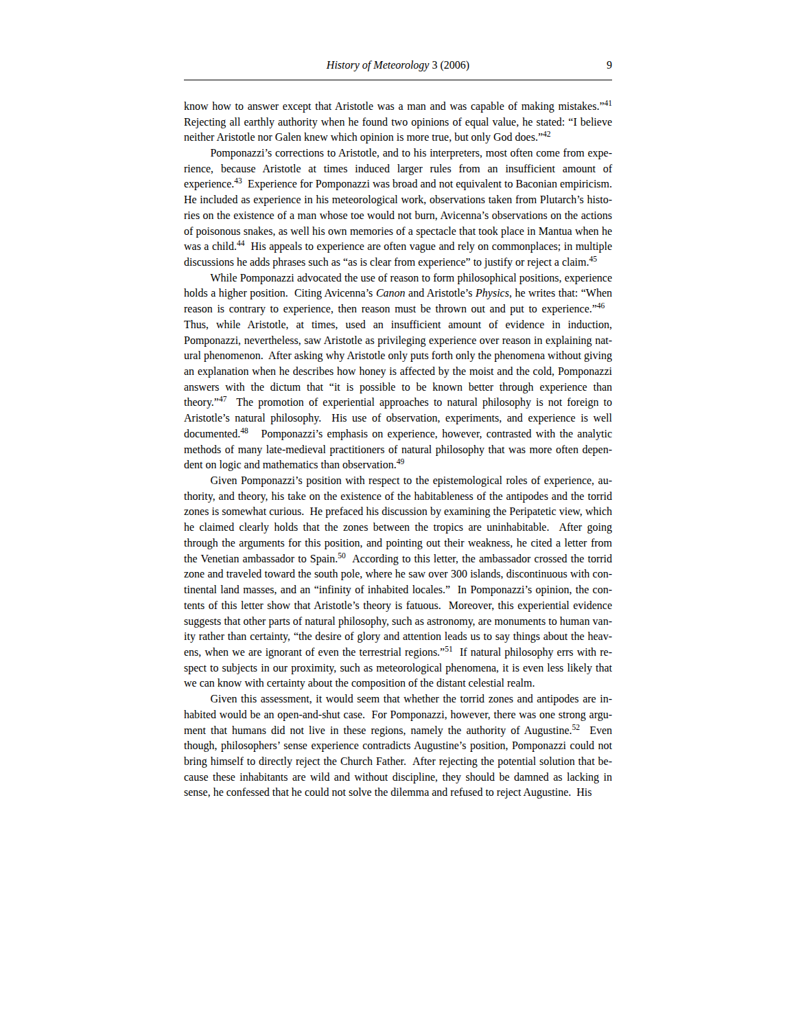History of Meteorology 3 (2006) 9
know how to answer except that Aristotle was a man and was capable of making mistakes.”41 Rejecting all earthly authority when he found two opinions of equal value, he stated: “I believe neither Aristotle nor Galen knew which opinion is more true, but only God does.”42
Pomponazzi’s corrections to Aristotle, and to his interpreters, most often come from experience, because Aristotle at times induced larger rules from an insufficient amount of experience.43 Experience for Pomponazzi was broad and not equivalent to Baconian empiricism. He included as experience in his meteorological work, observations taken from Plutarch’s histories on the existence of a man whose toe would not burn, Avicenna’s observations on the actions of poisonous snakes, as well his own memories of a spectacle that took place in Mantua when he was a child.44 His appeals to experience are often vague and rely on commonplaces; in multiple discussions he adds phrases such as “as is clear from experience” to justify or reject a claim.45
While Pomponazzi advocated the use of reason to form philosophical positions, experience holds a higher position. Citing Avicenna’s Canon and Aristotle’s Physics, he writes that: “When reason is contrary to experience, then reason must be thrown out and put to experience.”46 Thus, while Aristotle, at times, used an insufficient amount of evidence in induction, Pomponazzi, nevertheless, saw Aristotle as privileging experience over reason in explaining natural phenomenon. After asking why Aristotle only puts forth only the phenomena without giving an explanation when he describes how honey is affected by the moist and the cold, Pomponazzi answers with the dictum that “it is possible to be known better through experience than theory.”47 The promotion of experiential approaches to natural philosophy is not foreign to Aristotle’s natural philosophy. His use of observation, experiments, and experience is well documented.48 Pomponazzi’s emphasis on experience, however, contrasted with the analytic methods of many late-medieval practitioners of natural philosophy that was more often dependent on logic and mathematics than observation.49
Given Pomponazzi’s position with respect to the epistemological roles of experience, authority, and theory, his take on the existence of the habitableness of the antipodes and the torrid zones is somewhat curious. He prefaced his discussion by examining the Peripatetic view, which he claimed clearly holds that the zones between the tropics are uninhabitable. After going through the arguments for this position, and pointing out their weakness, he cited a letter from the Venetian ambassador to Spain.50 According to this letter, the ambassador crossed the torrid zone and traveled toward the south pole, where he saw over 300 islands, discontinuous with continental land masses, and an “infinity of inhabited locales.” In Pomponazzi’s opinion, the contents of this letter show that Aristotle’s theory is fatuous. Moreover, this experiential evidence suggests that other parts of natural philosophy, such as astronomy, are monuments to human vanity rather than certainty, “the desire of glory and attention leads us to say things about the heavens, when we are ignorant of even the terrestrial regions.”51 If natural philosophy errs with respect to subjects in our proximity, such as meteorological phenomena, it is even less likely that we can know with certainty about the composition of the distant celestial realm.
Given this assessment, it would seem that whether the torrid zones and antipodes are inhabited would be an open-and-shut case. For Pomponazzi, however, there was one strong argument that humans did not live in these regions, namely the authority of Augustine.52 Even though, philosophers’ sense experience contradicts Augustine’s position, Pomponazzi could not bring himself to directly reject the Church Father. After rejecting the potential solution that because these inhabitants are wild and without discipline, they should be damned as lacking in sense, he confessed that he could not solve the dilemma and refused to reject Augustine. His